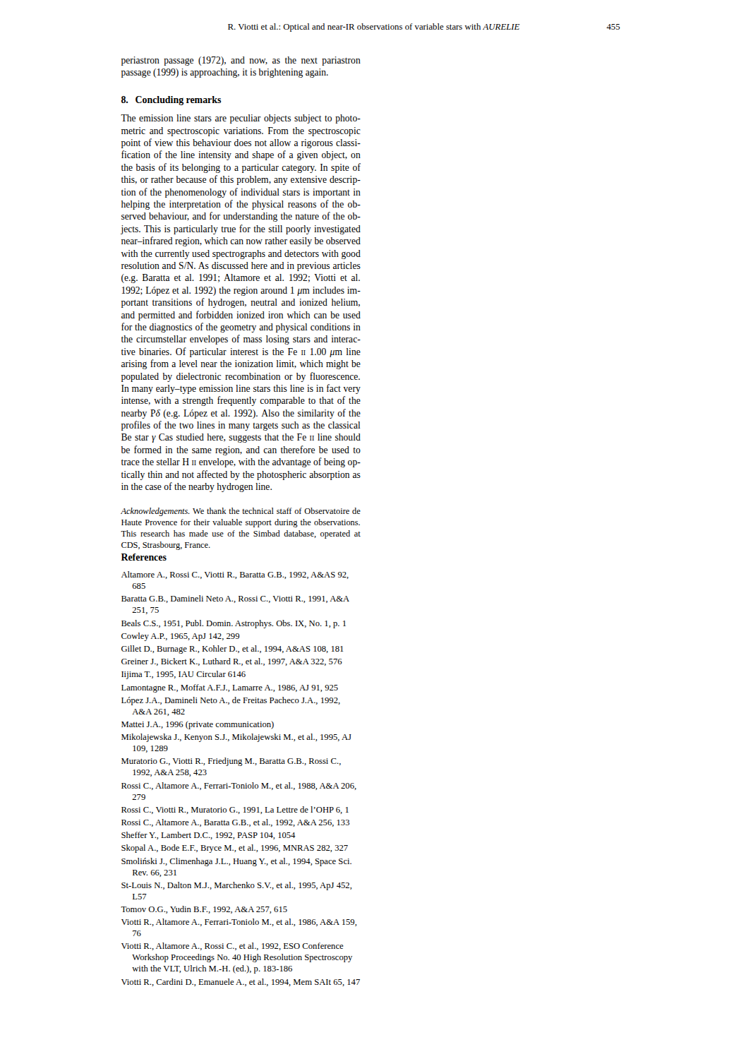R. Viotti et al.: Optical and near-IR observations of variable stars with AURELIE 455
periastron passage (1972), and now, as the next pariastron passage (1999) is approaching, it is brightening again.
8. Concluding remarks
The emission line stars are peculiar objects subject to photometric and spectroscopic variations. From the spectroscopic point of view this behaviour does not allow a rigorous classification of the line intensity and shape of a given object, on the basis of its belonging to a particular category. In spite of this, or rather because of this problem, any extensive description of the phenomenology of individual stars is important in helping the interpretation of the physical reasons of the observed behaviour, and for understanding the nature of the objects. This is particularly true for the still poorly investigated near–infrared region, which can now rather easily be observed with the currently used spectrographs and detectors with good resolution and S/N. As discussed here and in previous articles (e.g. Baratta et al. 1991; Altamore et al. 1992; Viotti et al. 1992; López et al. 1992) the region around 1 μm includes important transitions of hydrogen, neutral and ionized helium, and permitted and forbidden ionized iron which can be used for the diagnostics of the geometry and physical conditions in the circumstellar envelopes of mass losing stars and interactive binaries. Of particular interest is the Fe ii 1.00 μm line arising from a level near the ionization limit, which might be populated by dielectronic recombination or by fluorescence. In many early–type emission line stars this line is in fact very intense, with a strength frequently comparable to that of the nearby Pδ (e.g. López et al. 1992). Also the similarity of the profiles of the two lines in many targets such as the classical Be star γ Cas studied here, suggests that the Fe ii line should be formed in the same region, and can therefore be used to trace the stellar H ii envelope, with the advantage of being optically thin and not affected by the photospheric absorption as in the case of the nearby hydrogen line.
Acknowledgements. We thank the technical staff of Observatoire de Haute Provence for their valuable support during the observations. This research has made use of the Simbad database, operated at CDS, Strasbourg, France.
References
Altamore A., Rossi C., Viotti R., Baratta G.B., 1992, A&AS 92, 685
Baratta G.B., Damineli Neto A., Rossi C., Viotti R., 1991, A&A 251, 75
Beals C.S., 1951, Publ. Domin. Astrophys. Obs. IX, No. 1, p. 1
Cowley A.P., 1965, ApJ 142, 299
Gillet D., Burnage R., Kohler D., et al., 1994, A&AS 108, 181
Greiner J., Bickert K., Luthard R., et al., 1997, A&A 322, 576
Iijima T., 1995, IAU Circular 6146
Lamontagne R., Moffat A.F.J., Lamarre A., 1986, AJ 91, 925
López J.A., Damineli Neto A., de Freitas Pacheco J.A., 1992, A&A 261, 482
Mattei J.A., 1996 (private communication)
Mikolajewska J., Kenyon S.J., Mikolajewski M., et al., 1995, AJ 109, 1289
Muratorio G., Viotti R., Friedjung M., Baratta G.B., Rossi C., 1992, A&A 258, 423
Rossi C., Altamore A., Ferrari-Toniolo M., et al., 1988, A&A 206, 279
Rossi C., Viotti R., Muratorio G., 1991, La Lettre de l’OHP 6, 1
Rossi C., Altamore A., Baratta G.B., et al., 1992, A&A 256, 133
Sheffer Y., Lambert D.C., 1992, PASP 104, 1054
Skopal A., Bode E.F., Bryce M., et al., 1996, MNRAS 282, 327
Smoliński J., Climenhaga J.L., Huang Y., et al., 1994, Space Sci. Rev. 66, 231
St-Louis N., Dalton M.J., Marchenko S.V., et al., 1995, ApJ 452, L57
Tomov O.G., Yudin B.F., 1992, A&A 257, 615
Viotti R., Altamore A., Ferrari-Toniolo M., et al., 1986, A&A 159, 76
Viotti R., Altamore A., Rossi C., et al., 1992, ESO Conference Workshop Proceedings No. 40 High Resolution Spectroscopy with the VLT, Ulrich M.-H. (ed.), p. 183-186
Viotti R., Cardini D., Emanuele A., et al., 1994, Mem SAIt 65, 147